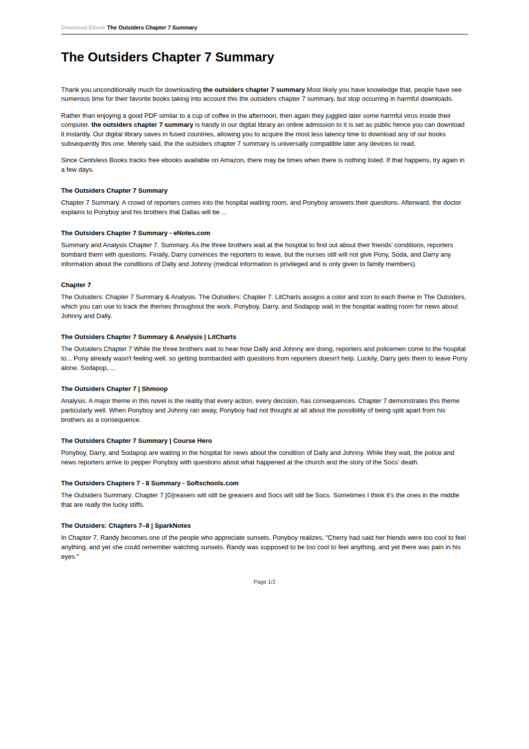Download Ebook The Outsiders Chapter 7 Summary
The Outsiders Chapter 7 Summary
Thank you unconditionally much for downloading the outsiders chapter 7 summary.Most likely you have knowledge that, people have see numerous time for their favorite books taking into account this the outsiders chapter 7 summary, but stop occurring in harmful downloads.
Rather than enjoying a good PDF similar to a cup of coffee in the afternoon, then again they juggled later some harmful virus inside their computer. the outsiders chapter 7 summary is handy in our digital library an online admission to it is set as public hence you can download it instantly. Our digital library saves in fused countries, allowing you to acquire the most less latency time to download any of our books subsequently this one. Merely said, the the outsiders chapter 7 summary is universally compatible later any devices to read.
Since Centsless Books tracks free ebooks available on Amazon, there may be times when there is nothing listed. If that happens, try again in a few days.
The Outsiders Chapter 7 Summary
Chapter 7 Summary. A crowd of reporters comes into the hospital waiting room, and Ponyboy answers their questions. Afterward, the doctor explains to Ponyboy and his brothers that Dallas will be ...
The Outsiders Chapter 7 Summary - eNotes.com
Summary and Analysis Chapter 7. Summary. As the three brothers wait at the hospital to find out about their friends' conditions, reporters bombard them with questions. Finally, Darry convinces the reporters to leave, but the nurses still will not give Pony, Soda, and Darry any information about the conditions of Dally and Johnny (medical information is privileged and is only given to family members).
Chapter 7
The Outsiders: Chapter 7 Summary & Analysis. The Outsiders: Chapter 7. LitCharts assigns a color and icon to each theme in The Outsiders, which you can use to track the themes throughout the work. Ponyboy, Darry, and Sodapop wait in the hospital waiting room for news about Johnny and Dally.
The Outsiders Chapter 7 Summary & Analysis | LitCharts
The Outsiders Chapter 7 While the three brothers wait to hear how Dally and Johnny are doing, reporters and policemen come to the hospital to... Pony already wasn't feeling well, so getting bombarded with questions from reporters doesn't help. Luckily, Darry gets them to leave Pony alone. Sodapop, ...
The Outsiders Chapter 7 | Shmoop
Analysis. A major theme in this novel is the reality that every action, every decision, has consequences. Chapter 7 demonstrates this theme particularly well. When Ponyboy and Johnny ran away, Ponyboy had not thought at all about the possibility of being split apart from his brothers as a consequence.
The Outsiders Chapter 7 Summary | Course Hero
Ponyboy, Darry, and Sodapop are waiting in the hospital for news about the condition of Dally and Johnny. While they wait, the police and news reporters arrive to pepper Ponyboy with questions about what happened at the church and the story of the Socs' death.
The Outsiders Chapters 7 - 8 Summary - Softschools.com
The Outsiders Summary: Chapter 7 [G]reasers will still be greasers and Socs will still be Socs. Sometimes I think it's the ones in the middle that are really the lucky stiffs.
The Outsiders: Chapters 7–8 | SparkNotes
In Chapter 7, Randy becomes one of the people who appreciate sunsets. Ponyboy realizes, "Cherry had said her friends were too cool to feel anything, and yet she could remember watching sunsets. Randy was supposed to be too cool to feel anything, and yet there was pain in his eyes."
Page 1/2